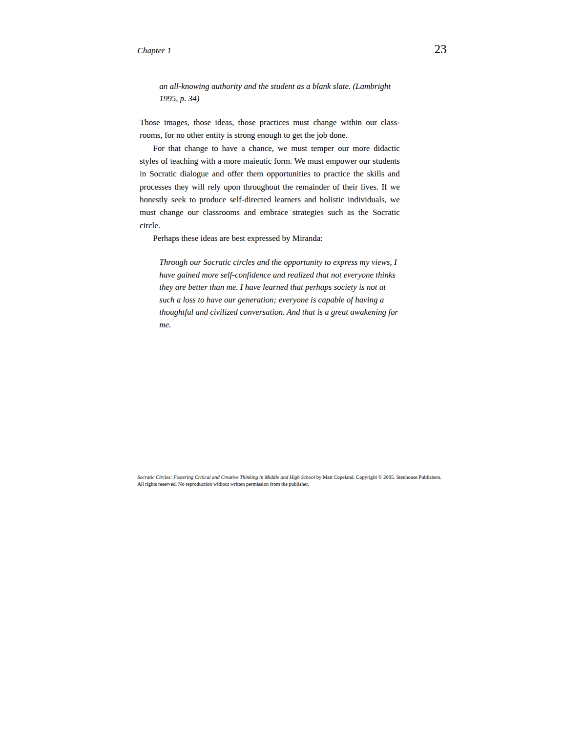Chapter 1 23
an all-knowing authority and the student as a blank slate. (Lambright 1995, p. 34)
Those images, those ideas, those practices must change within our classrooms, for no other entity is strong enough to get the job done.
For that change to have a chance, we must temper our more didactic styles of teaching with a more maieutic form. We must empower our students in Socratic dialogue and offer them opportunities to practice the skills and processes they will rely upon throughout the remainder of their lives. If we honestly seek to produce self-directed learners and holistic individuals, we must change our classrooms and embrace strategies such as the Socratic circle.
Perhaps these ideas are best expressed by Miranda:
Through our Socratic circles and the opportunity to express my views, I have gained more self-confidence and realized that not everyone thinks they are better than me. I have learned that perhaps society is not at such a loss to have our generation; everyone is capable of having a thoughtful and civilized conversation. And that is a great awakening for me.
Socratic Circles: Fostering Critical and Creative Thinking in Middle and High School by Matt Copeland. Copyright © 2005. Stenhouse Publishers.
All rights reserved. No reproduction without written permission from the publisher.